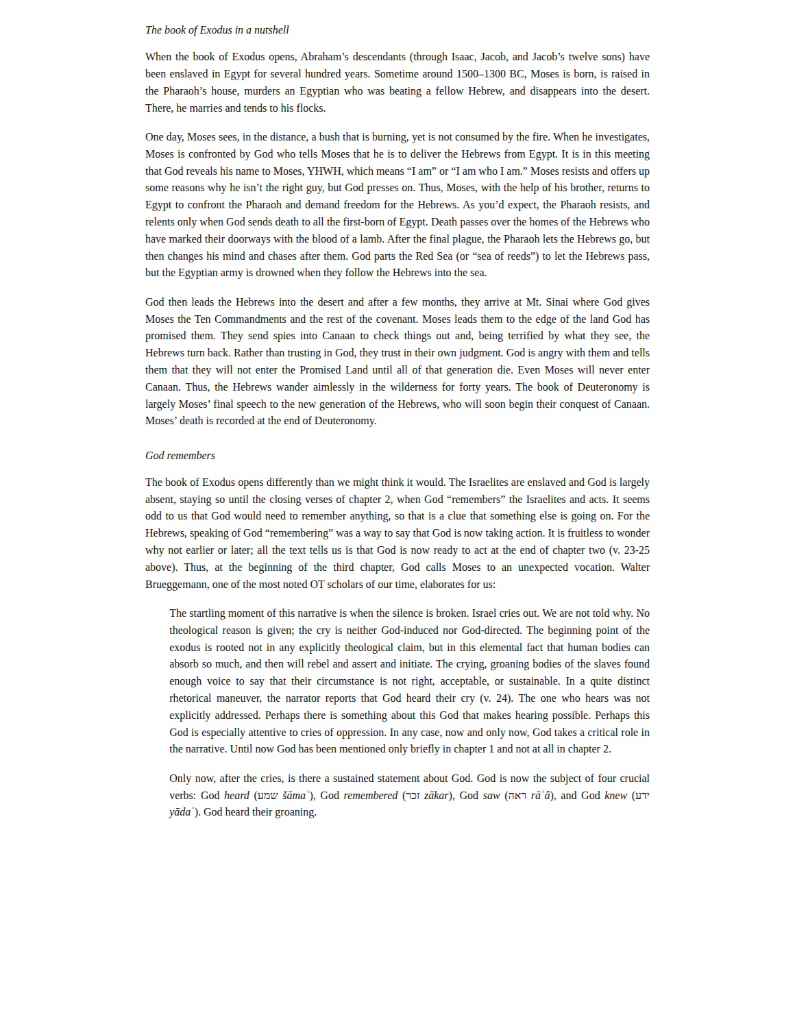The book of Exodus in a nutshell
When the book of Exodus opens, Abraham’s descendants (through Isaac, Jacob, and Jacob’s twelve sons) have been enslaved in Egypt for several hundred years. Sometime around 1500–1300 BC, Moses is born, is raised in the Pharaoh’s house, murders an Egyptian who was beating a fellow Hebrew, and disappears into the desert. There, he marries and tends to his flocks.
One day, Moses sees, in the distance, a bush that is burning, yet is not consumed by the fire. When he investigates, Moses is confronted by God who tells Moses that he is to deliver the Hebrews from Egypt. It is in this meeting that God reveals his name to Moses, YHWH, which means “I am” or “I am who I am.” Moses resists and offers up some reasons why he isn’t the right guy, but God presses on. Thus, Moses, with the help of his brother, returns to Egypt to confront the Pharaoh and demand freedom for the Hebrews. As you’d expect, the Pharaoh resists, and relents only when God sends death to all the first-born of Egypt. Death passes over the homes of the Hebrews who have marked their doorways with the blood of a lamb. After the final plague, the Pharaoh lets the Hebrews go, but then changes his mind and chases after them. God parts the Red Sea (or “sea of reeds”) to let the Hebrews pass, but the Egyptian army is drowned when they follow the Hebrews into the sea.
God then leads the Hebrews into the desert and after a few months, they arrive at Mt. Sinai where God gives Moses the Ten Commandments and the rest of the covenant. Moses leads them to the edge of the land God has promised them. They send spies into Canaan to check things out and, being terrified by what they see, the Hebrews turn back. Rather than trusting in God, they trust in their own judgment. God is angry with them and tells them that they will not enter the Promised Land until all of that generation die. Even Moses will never enter Canaan. Thus, the Hebrews wander aimlessly in the wilderness for forty years. The book of Deuteronomy is largely Moses’ final speech to the new generation of the Hebrews, who will soon begin their conquest of Canaan. Moses’ death is recorded at the end of Deuteronomy.
God remembers
The book of Exodus opens differently than we might think it would. The Israelites are enslaved and God is largely absent, staying so until the closing verses of chapter 2, when God “remembers” the Israelites and acts. It seems odd to us that God would need to remember anything, so that is a clue that something else is going on. For the Hebrews, speaking of God “remembering” was a way to say that God is now taking action. It is fruitless to wonder why not earlier or later; all the text tells us is that God is now ready to act at the end of chapter two (v. 23-25 above). Thus, at the beginning of the third chapter, God calls Moses to an unexpected vocation. Walter Brueggemann, one of the most noted OT scholars of our time, elaborates for us:
The startling moment of this narrative is when the silence is broken. Israel cries out. We are not told why. No theological reason is given; the cry is neither God-induced nor God-directed. The beginning point of the exodus is rooted not in any explicitly theological claim, but in this elemental fact that human bodies can absorb so much, and then will rebel and assert and initiate. The crying, groaning bodies of the slaves found enough voice to say that their circumstance is not right, acceptable, or sustainable. In a quite distinct rhetorical maneuver, the narrator reports that God heard their cry (v. 24). The one who hears was not explicitly addressed. Perhaps there is something about this God that makes hearing possible. Perhaps this God is especially attentive to cries of oppression. In any case, now and only now, God takes a critical role in the narrative. Until now God has been mentioned only briefly in chapter 1 and not at all in chapter 2.
Only now, after the cries, is there a sustained statement about God. God is now the subject of four crucial verbs: God heard (שמע šāmaʿ), God remembered (זכר zākar), God saw (ראה rāʾâ), and God knew (ידע yādaʿ). God heard their groaning.